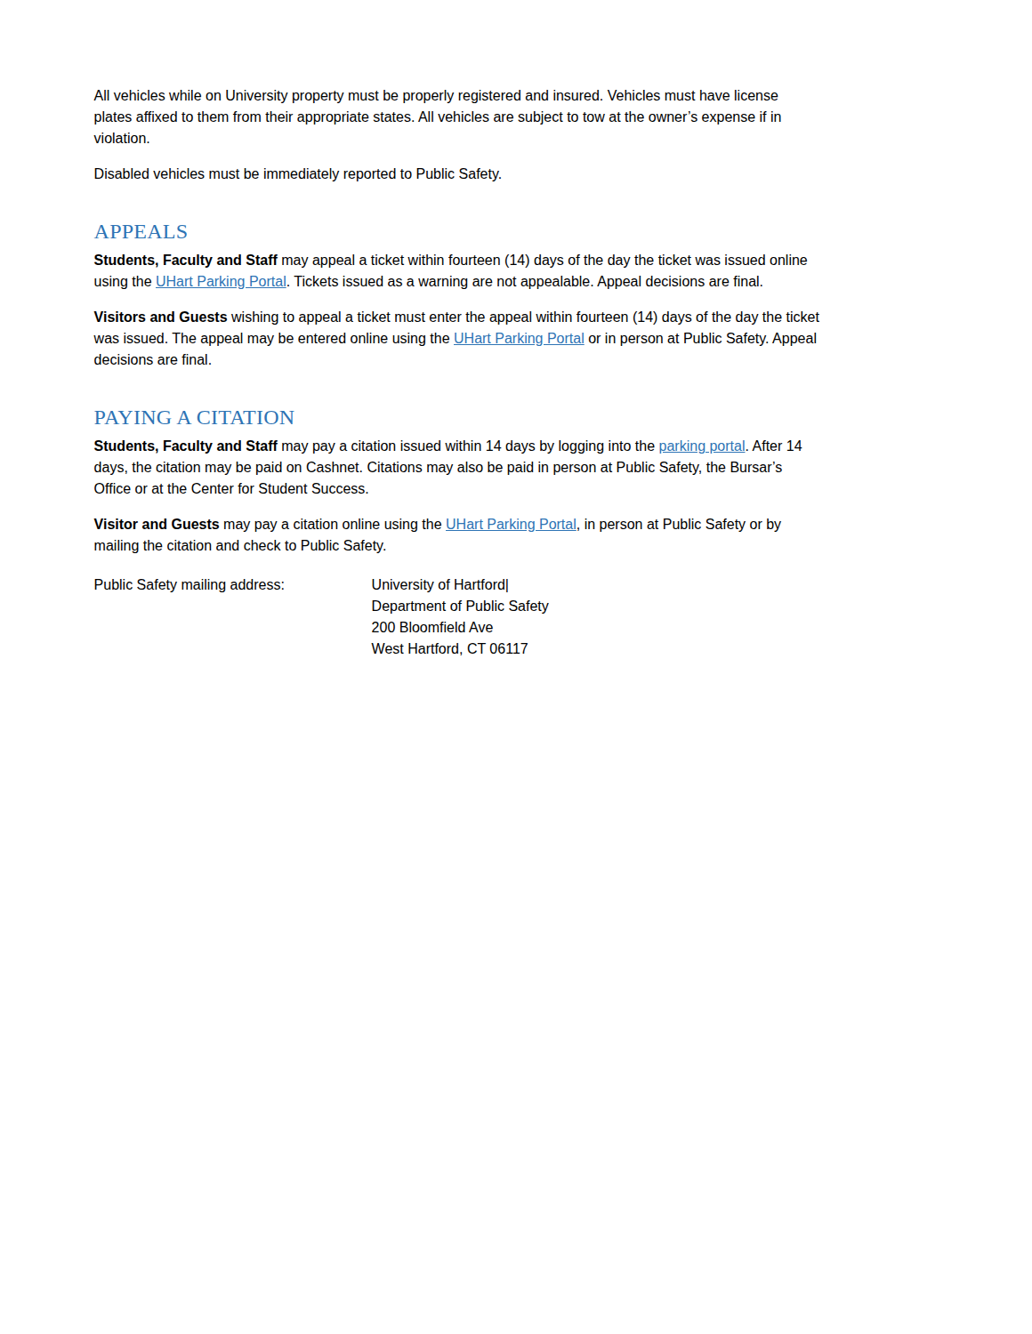All vehicles while on University property must be properly registered and insured. Vehicles must have license plates affixed to them from their appropriate states. All vehicles are subject to tow at the owner’s expense if in violation.
Disabled vehicles must be immediately reported to Public Safety.
APPEALS
Students, Faculty and Staff may appeal a ticket within fourteen (14) days of the day the ticket was issued online using the UHart Parking Portal. Tickets issued as a warning are not appealable. Appeal decisions are final.
Visitors and Guests wishing to appeal a ticket must enter the appeal within fourteen (14) days of the day the ticket was issued. The appeal may be entered online using the UHart Parking Portal or in person at Public Safety. Appeal decisions are final.
PAYING A CITATION
Students, Faculty and Staff may pay a citation issued within 14 days by logging into the parking portal. After 14 days, the citation may be paid on Cashnet. Citations may also be paid in person at Public Safety, the Bursar’s Office or at the Center for Student Success.
Visitor and Guests may pay a citation online using the UHart Parking Portal, in person at Public Safety or by mailing the citation and check to Public Safety.
Public Safety mailing address:
University of Hartford|
Department of Public Safety
200 Bloomfield Ave
West Hartford, CT 06117